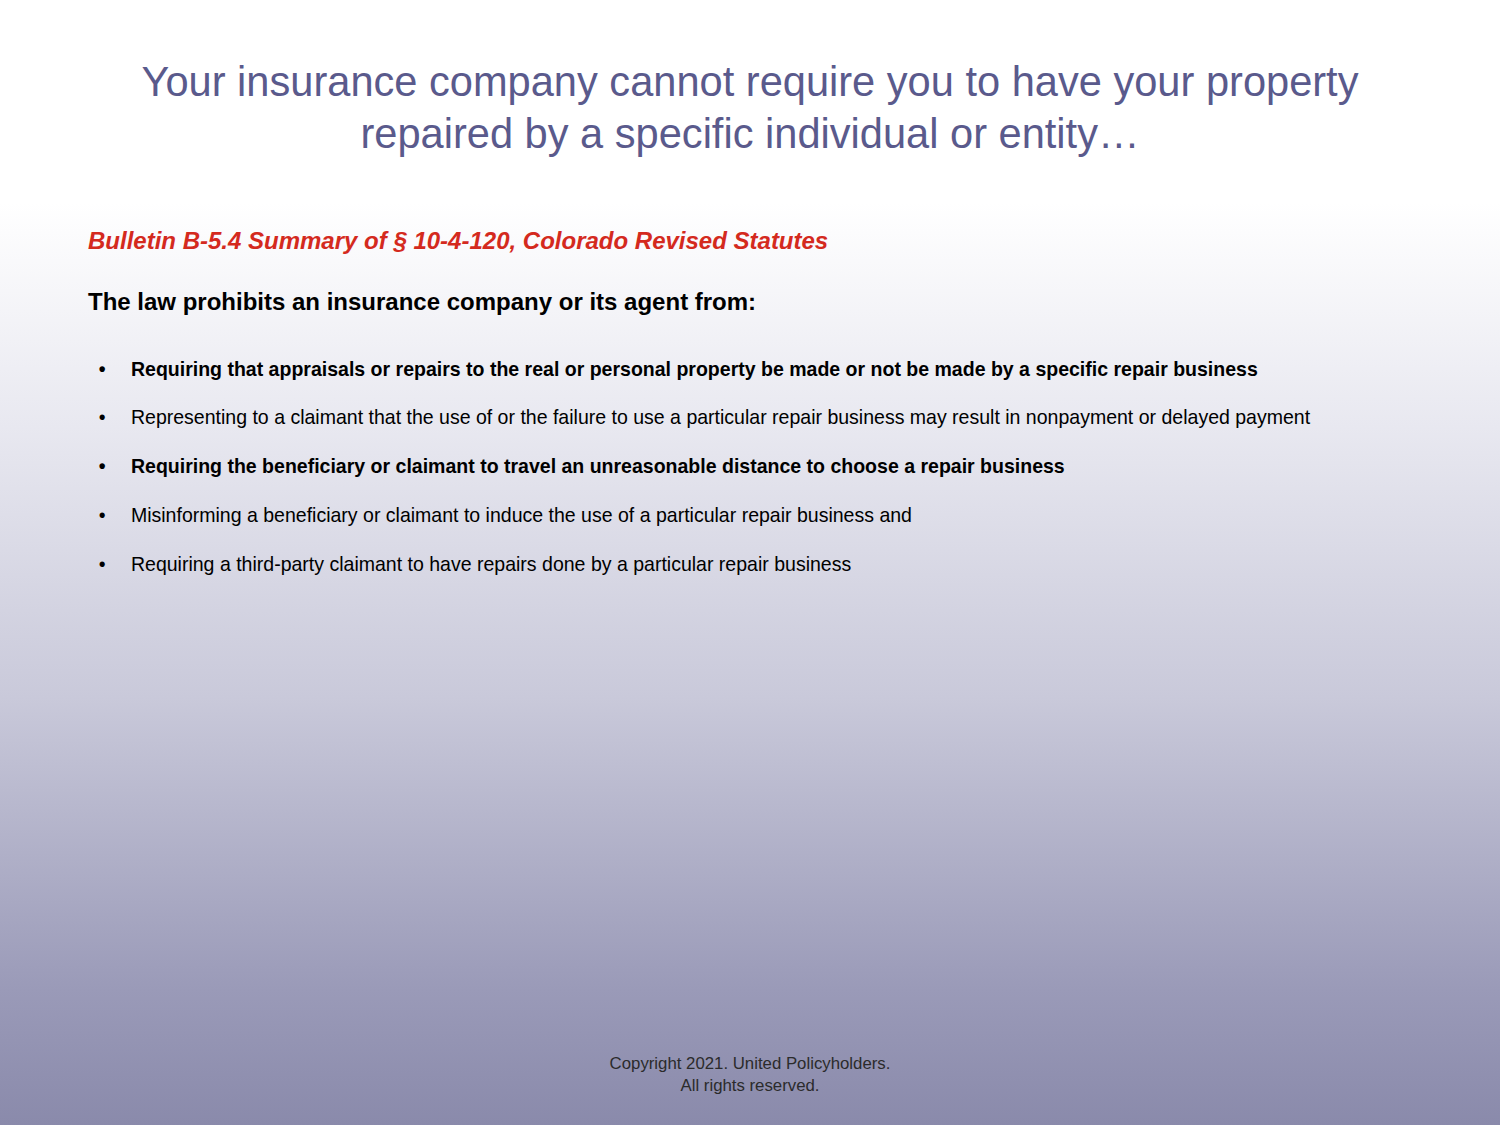Your insurance company cannot require you to have your property repaired by a specific individual or entity…
Bulletin B-5.4 Summary of § 10-4-120, Colorado Revised Statutes
The law prohibits an insurance company or its agent from:
Requiring that appraisals or repairs to the real or personal property be made or not be made by a specific repair business
Representing to a claimant that the use of or the failure to use a particular repair business may result in nonpayment or delayed payment
Requiring the beneficiary or claimant to travel an unreasonable distance to choose a repair business
Misinforming a beneficiary or claimant to induce the use of a particular repair business and
Requiring a third-party claimant to have repairs done by a particular repair business
Copyright 2021. United Policyholders.
All rights reserved.